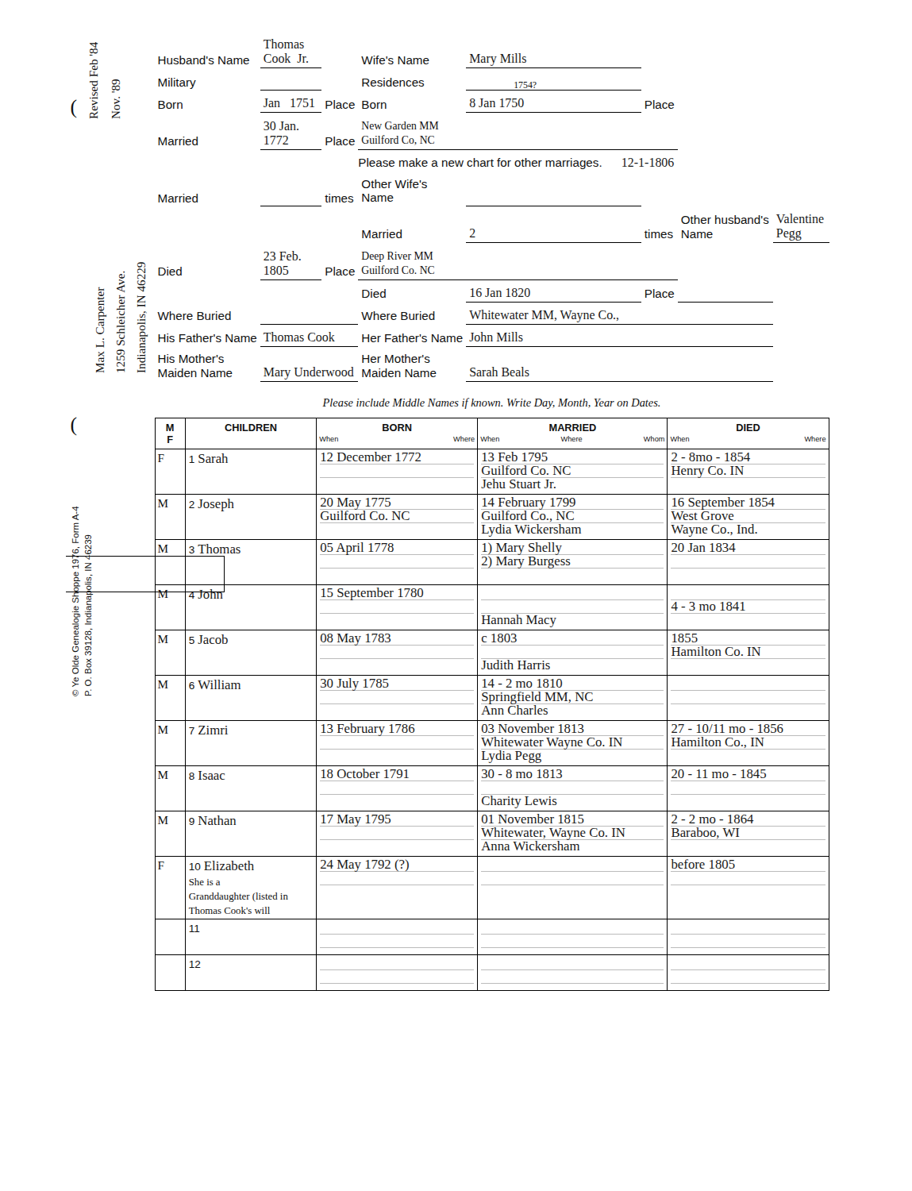(
(
Revised Feb '84
Nov. '89
Max L. Carpenter
1259 Schleicher Ave.
Indianapolis, IN 46229
© Ye Olde Genealogie Shoppe 1976, Form A-4
P. O. Box 39128, Indianapolis, IN 46239
| Husband's Name | Thomas Cook Jr. | | Wife's Name | Mary Mills |
| Military | | | Residences | |
| Born | Jan 1751 | Place | Born | 8 Jan 1750 1754? | Place |
| Married | 30 Jan. 1772 | Place | New Garden MM Guilford Co, NC |
| | Please make a new chart for other marriages. 12-1-1806 |
| Married | | times | Other Wife's Name | |
| | | | Married | 2 | times | Other husband's Name | Valentine Pegg |
| Died | 23 Feb. 1805 | Place | Deep River MM Guilford Co. NC |
| | | | Died | 16 Jan 1820 | Place | |
| Where Buried | | Where Buried | Whitewater MM, Wayne Co., |
| His Father's Name | Thomas Cook | Her Father's Name | John Mills |
| His Mother's Maiden Name | Mary Underwood | Her Mother's Maiden Name | Sarah Beals |
Please include Middle Names if known. Write Day, Month, Year on Dates.
| M F | CHILDREN | BORN When Where | MARRIED When Where Whom | DIED When Where |
| --- | --- | --- | --- | --- |
| F | 1 Sarah | 12 December 1772 | 13 Feb 1795 Guilford Co. NC Jehu Stuart Jr. | 2 - 8mo - 1854 Henry Co. IN |
| M | 2 Joseph | 20 May 1775 Guilford Co. NC | 14 February 1799 Guilford Co., NC Lydia Wickersham | 16 September 1854 West Grove Wayne Co., Ind. |
| M | 3 Thomas | 05 April 1778 | 1) Mary Shelly 2) Mary Burgess | 20 Jan 1834 |
| M | 4 John | 15 September 1780 | Hannah Macy | 4 - 3 mo 1841 |
| M | 5 Jacob | 08 May 1783 | c 1803 Judith Harris | 1855 Hamilton Co. IN |
| M | 6 William | 30 July 1785 | 14 - 2 mo 1810 Springfield MM, NC Ann Charles | |
| M | 7 Zimri | 13 February 1786 | 03 November 1813 Whitewater Wayne Co. IN Lydia Pegg | 27 - 10/11 mo - 1856 Hamilton Co., IN |
| M | 8 Isaac | 18 October 1791 | 30 - 8 mo 1813 Charity Lewis | 20 - 11 mo - 1845 |
| M | 9 Nathan | 17 May 1795 | 01 November 1815 Whitewater, Wayne Co. IN Anna Wickersham | 2 - 2 mo - 1864 Baraboo, WI |
| F | 10 Elizabeth She is a Granddaughter (listed in Thomas Cook's will | 24 May 1792 (?) | | before 1805 |
| | 11 | | | |
| | 12 | | | |